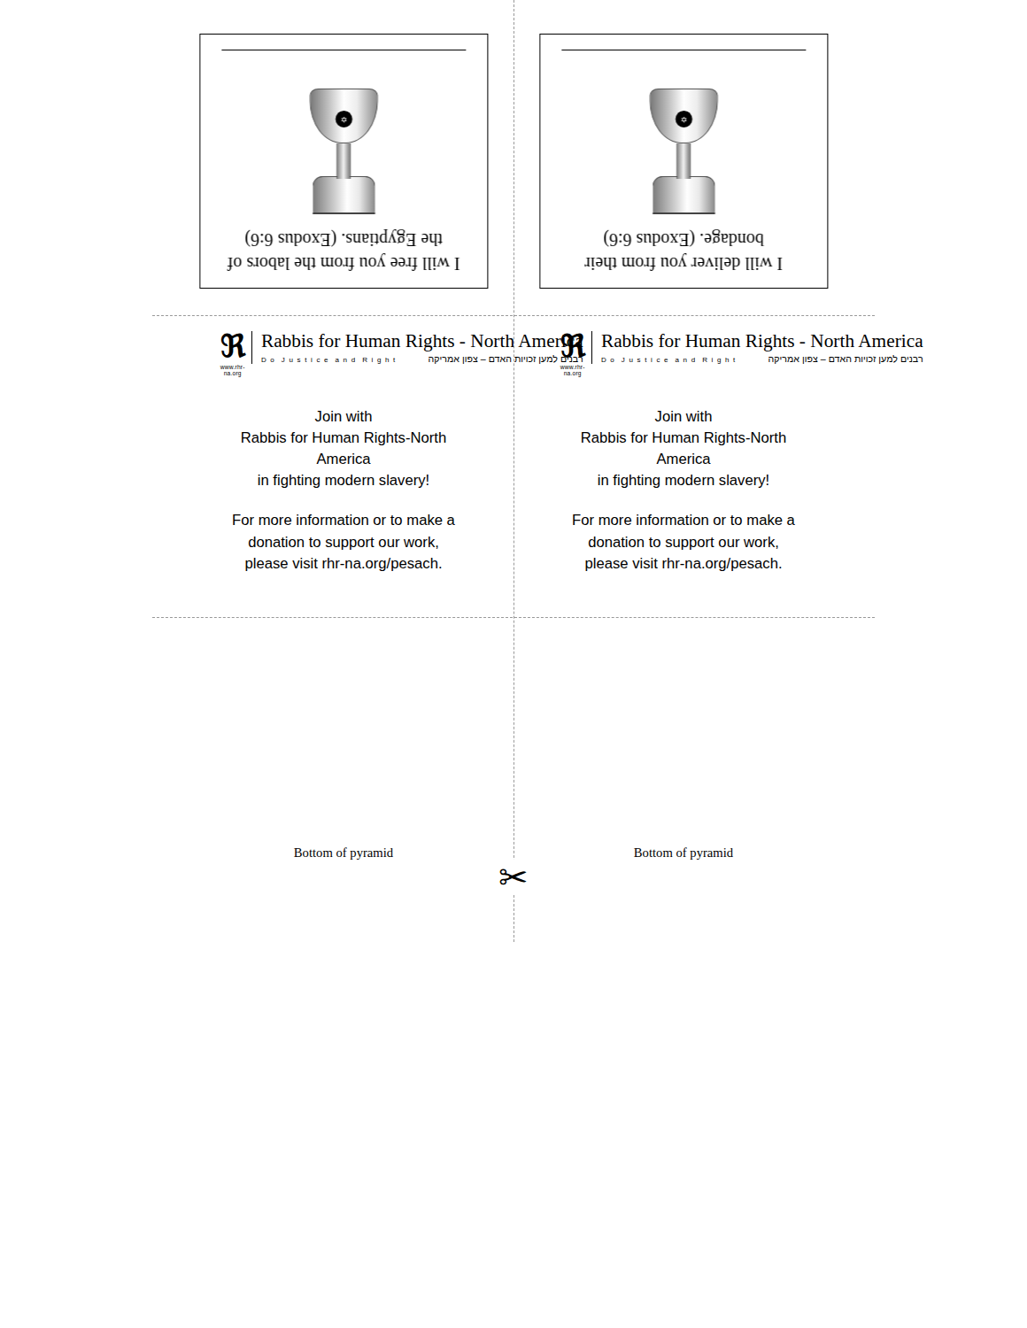I will free you from the labors of the Egyptians. (Exodus 6:6)
✡
I will deliver you from their bondage. (Exodus 6:6)
✡
ℜ
www.rhr-na.org
Rabbis for Human Rights - North America
D o J u s t i c e a n d R i g h t רבנים למען זכויות האדם – צפון אמריקה
Join with
Rabbis for Human Rights-North America
in fighting modern slavery!
For more information or to make a
donation to support our work,
please visit rhr-na.org/pesach.
ℜ
www.rhr-na.org
Rabbis for Human Rights - North America
D o J u s t i c e a n d R i g h t רבנים למען זכויות האדם – צפון אמריקה
Join with
Rabbis for Human Rights-North America
in fighting modern slavery!
For more information or to make a
donation to support our work,
please visit rhr-na.org/pesach.
Bottom of pyramid
Bottom of pyramid
✂